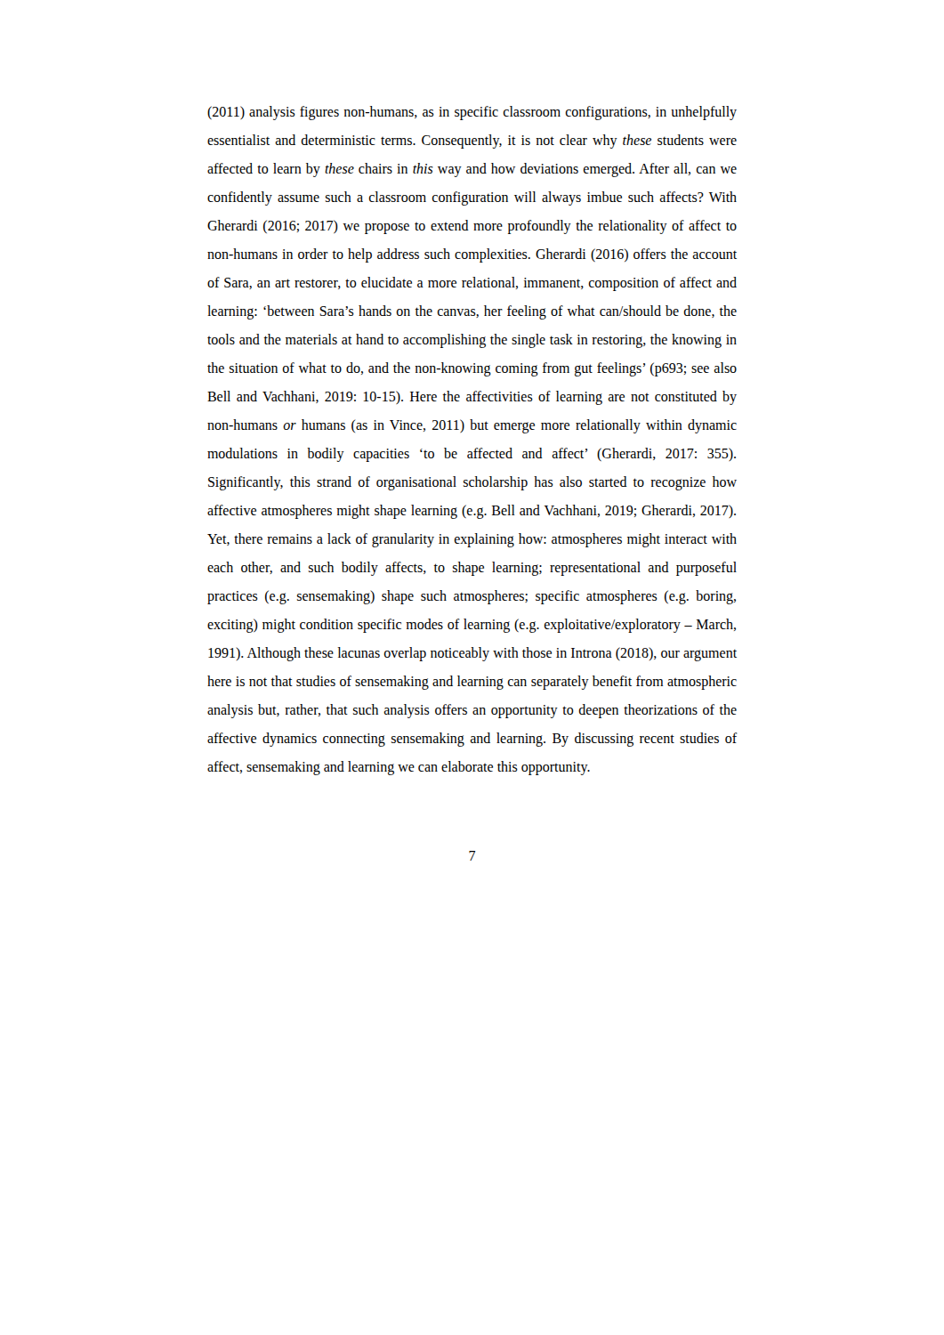(2011) analysis figures non-humans, as in specific classroom configurations, in unhelpfully essentialist and deterministic terms. Consequently, it is not clear why these students were affected to learn by these chairs in this way and how deviations emerged. After all, can we confidently assume such a classroom configuration will always imbue such affects? With Gherardi (2016; 2017) we propose to extend more profoundly the relationality of affect to non-humans in order to help address such complexities. Gherardi (2016) offers the account of Sara, an art restorer, to elucidate a more relational, immanent, composition of affect and learning: ‘between Sara’s hands on the canvas, her feeling of what can/should be done, the tools and the materials at hand to accomplishing the single task in restoring, the knowing in the situation of what to do, and the non-knowing coming from gut feelings’ (p693; see also Bell and Vachhani, 2019: 10-15). Here the affectivities of learning are not constituted by non-humans or humans (as in Vince, 2011) but emerge more relationally within dynamic modulations in bodily capacities ‘to be affected and affect’ (Gherardi, 2017: 355). Significantly, this strand of organisational scholarship has also started to recognize how affective atmospheres might shape learning (e.g. Bell and Vachhani, 2019; Gherardi, 2017). Yet, there remains a lack of granularity in explaining how: atmospheres might interact with each other, and such bodily affects, to shape learning; representational and purposeful practices (e.g. sensemaking) shape such atmospheres; specific atmospheres (e.g. boring, exciting) might condition specific modes of learning (e.g. exploitative/exploratory – March, 1991). Although these lacunas overlap noticeably with those in Introna (2018), our argument here is not that studies of sensemaking and learning can separately benefit from atmospheric analysis but, rather, that such analysis offers an opportunity to deepen theorizations of the affective dynamics connecting sensemaking and learning. By discussing recent studies of affect, sensemaking and learning we can elaborate this opportunity.
7